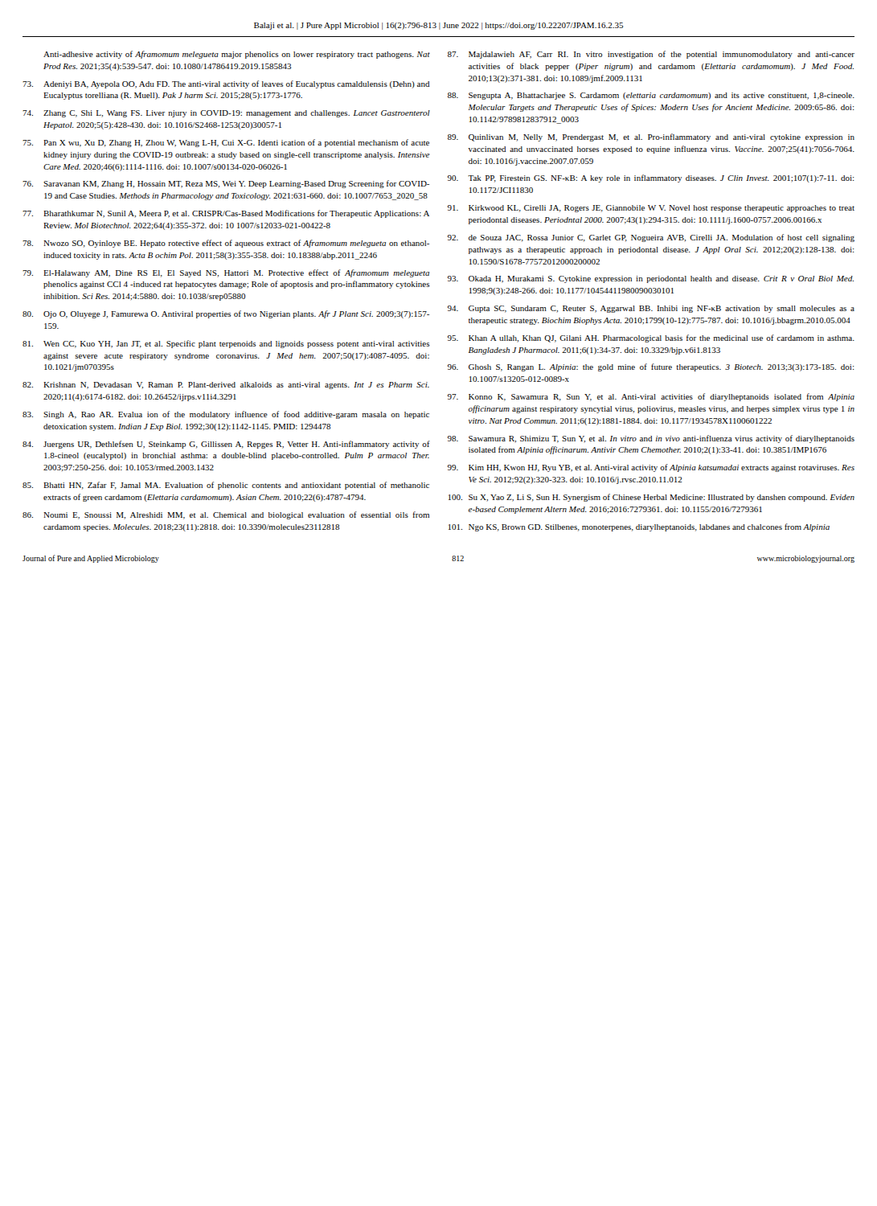Balaji et al. | J Pure Appl Microbiol | 16(2):796-813 | June 2022 | https://doi.org/10.22207/JPAM.16.2.35
Anti-adhesive activity of Aframomum melegueta major phenolics on lower respiratory tract pathogens. Nat Prod Res. 2021;35(4):539-547. doi: 10.1080/14786419.2019.1585843
73.
Adeniyi BA, Ayepola OO, Adu FD. The anti-viral activity of leaves of Eucalyptus camaldulensis (Dehn) and Eucalyptus torelliana (R. Muell). Pak J harm Sci. 2015;28(5):1773-1776.
74.
Zhang C, Shi L, Wang FS. Liver njury in COVID-19: management and challenges. Lancet Gastroenterol Hepatol. 2020;5(5):428-430. doi: 10.1016/S2468-1253(20)30057-1
75.
Pan X wu, Xu D, Zhang H, Zhou W, Wang L-H, Cui X-G. Identi ication of a potential mechanism of acute kidney injury during the COVID-19 outbreak: a study based on single-cell transcriptome analysis. Intensive Care Med. 2020;46(6):1114-1116. doi: 10.1007/s00134-020-06026-1
76.
Saravanan KM, Zhang H, Hossain MT, Reza MS, Wei Y. Deep Learning-Based Drug Screening for COVID-19 and Case Studies. Methods in Pharmacology and Toxicology. 2021:631-660. doi: 10.1007/7653_2020_58
77.
Bharathkumar N, Sunil A, Meera P, et al. CRISPR/Cas-Based Modifications for Therapeutic Applications: A Review. Mol Biotechnol. 2022;64(4):355-372. doi: 10 1007/s12033-021-00422-8
78.
Nwozo SO, Oyinloye BE. Hepato rotective effect of aqueous extract of Aframomum melegueta on ethanol-induced toxicity in rats. Acta B ochim Pol. 2011;58(3):355-358. doi: 10.18388/abp.2011_2246
79.
El-Halawany AM, Dine RS El, El Sayed NS, Hattori M. Protective effect of Aframomum melegueta phenolics against CCl 4 -induced rat hepatocytes damage; Role of apoptosis and pro-inflammatory cytokines inhibition. Sci Res. 2014;4:5880. doi: 10.1038/srep05880
80.
Ojo O, Oluyege J, Famurewa O. Antiviral properties of two Nigerian plants. Afr J Plant Sci. 2009;3(7):157-159.
81.
Wen CC, Kuo YH, Jan JT, et al. Specific plant terpenoids and lignoids possess potent anti-viral activities against severe acute respiratory syndrome coronavirus. J Med hem. 2007;50(17):4087-4095. doi: 10.1021/jm070395s
82.
Krishnan N, Devadasan V, Raman P. Plant-derived alkaloids as anti-viral agents. Int J es Pharm Sci. 2020;11(4):6174-6182. doi: 10.26452/ijrps.v11i4.3291
83.
Singh A, Rao AR. Evalua ion of the modulatory influence of food additive-garam masala on hepatic detoxication system. Indian J Exp Biol. 1992;30(12):1142-1145. PMID: 1294478
84.
Juergens UR, Dethlefsen U, Steinkamp G, Gillissen A, Repges R, Vetter H. Anti-inflammatory activity of 1.8-cineol (eucalyptol) in bronchial asthma: a double-blind placebo-controlled. Pulm P armacol Ther. 2003;97:250-256. doi: 10.1053/rmed.2003.1432
85.
Bhatti HN, Zafar F, Jamal MA. Evaluation of phenolic contents and antioxidant potential of methanolic extracts of green cardamom (Elettaria cardamomum). Asian Chem. 2010;22(6):4787-4794.
86.
Noumi E, Snoussi M, Alreshidi MM, et al. Chemical and biological evaluation of essential oils from cardamom species. Molecules. 2018;23(11):2818. doi: 10.3390/molecules23112818
87.
Majdalawieh AF, Carr RI. In vitro investigation of the potential immunomodulatory and anti-cancer activities of black pepper (Piper nigrum) and cardamom (Elettaria cardamomum). J Med Food. 2010;13(2):371-381. doi: 10.1089/jmf.2009.1131
88.
Sengupta A, Bhattacharjee S. Cardamom (elettaria cardamomum) and its active constituent, 1,8-cineole. Molecular Targets and Therapeutic Uses of Spices: Modern Uses for Ancient Medicine. 2009:65-86. doi: 10.1142/9789812837912_0003
89.
Quinlivan M, Nelly M, Prendergast M, et al. Pro-inflammatory and anti-viral cytokine expression in vaccinated and unvaccinated horses exposed to equine influenza virus. Vaccine. 2007;25(41):7056-7064. doi: 10.1016/j.vaccine.2007.07.059
90.
Tak PP, Firestein GS. NF-κB: A key role in inflammatory diseases. J Clin Invest. 2001;107(1):7-11. doi: 10.1172/JCI11830
91.
Kirkwood KL, Cirelli JA, Rogers JE, Giannobile W V. Novel host response therapeutic approaches to treat periodontal diseases. Periodntal 2000. 2007;43(1):294-315. doi: 10.1111/j.1600-0757.2006.00166.x
92.
de Souza JAC, Rossa Junior C, Garlet GP, Nogueira AVB, Cirelli JA. Modulation of host cell signaling pathways as a therapeutic approach in periodontal disease. J Appl Oral Sci. 2012;20(2):128-138. doi: 10.1590/S1678-77572012000200002
93.
Okada H, Murakami S. Cytokine expression in periodontal health and disease. Crit R v Oral Biol Med. 1998;9(3):248-266. doi: 10.1177/10454411980090030101
94.
Gupta SC, Sundaram C, Reuter S, Aggarwal BB. Inhibi ing NF-κB activation by small molecules as a therapeutic strategy. Biochim Biophys Acta. 2010;1799(10-12):775-787. doi: 10.1016/j.bbagrm.2010.05.004
95.
Khan A ullah, Khan QJ, Gilani AH. Pharmacological basis for the medicinal use of cardamom in asthma. Bangladesh J Pharmacol. 2011;6(1):34-37. doi: 10.3329/bjp.v6i1.8133
96.
Ghosh S, Rangan L. Alpinia: the gold mine of future therapeutics. 3 Biotech. 2013;3(3):173-185. doi: 10.1007/s13205-012-0089-x
97.
Konno K, Sawamura R, Sun Y, et al. Anti-viral activities of diarylheptanoids isolated from Alpinia officinarum against respiratory syncytial virus, poliovirus, measles virus, and herpes simplex virus type 1 in vitro. Nat Prod Commun. 2011;6(12):1881-1884. doi: 10.1177/1934578X1100601222
98.
Sawamura R, Shimizu T, Sun Y, et al. In vitro and in vivo anti-influenza virus activity of diarylheptanoids isolated from Alpinia officinarum. Antivir Chem Chemother. 2010;2(1):33-41. doi: 10.3851/IMP1676
99.
Kim HH, Kwon HJ, Ryu YB, et al. Anti-viral activity of Alpinia katsumadai extracts against rotaviruses. Res Ve Sci. 2012;92(2):320-323. doi: 10.1016/j.rvsc.2010.11.012
100.
Su X, Yao Z, Li S, Sun H. Synergism of Chinese Herbal Medicine: Illustrated by danshen compound. Eviden e-based Complement Altern Med. 2016;2016:7279361. doi: 10.1155/2016/7279361
101.
Ngo KS, Brown GD. Stilbenes, monoterpenes, diarylheptanoids, labdanes and chalcones from Alpinia
Journal of Pure and Applied Microbiology
812
www.microbiologyjournal.org